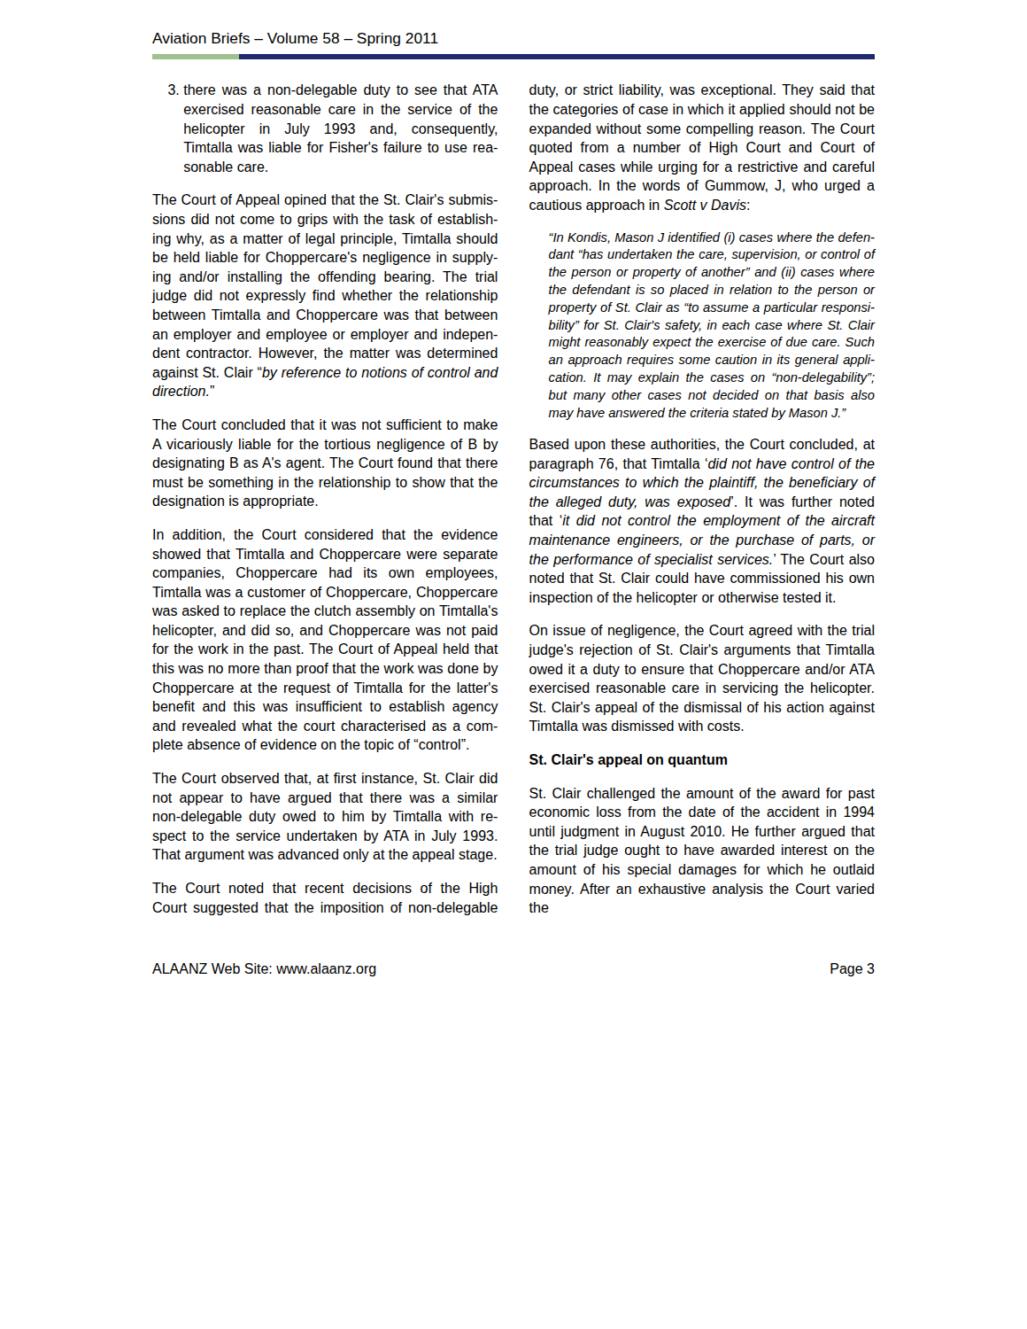Aviation Briefs – Volume 58 – Spring 2011
there was a non-delegable duty to see that ATA exercised reasonable care in the service of the helicopter in July 1993 and, consequently, Timtalla was liable for Fisher's failure to use reasonable care.
The Court of Appeal opined that the St. Clair's submissions did not come to grips with the task of establishing why, as a matter of legal principle, Timtalla should be held liable for Choppercare's negligence in supplying and/or installing the offending bearing. The trial judge did not expressly find whether the relationship between Timtalla and Choppercare was that between an employer and employee or employer and independent contractor. However, the matter was determined against St. Clair “by reference to notions of control and direction.”
The Court concluded that it was not sufficient to make A vicariously liable for the tortious negligence of B by designating B as A's agent. The Court found that there must be something in the relationship to show that the designation is appropriate.
In addition, the Court considered that the evidence showed that Timtalla and Choppercare were separate companies, Choppercare had its own employees, Timtalla was a customer of Choppercare, Choppercare was asked to replace the clutch assembly on Timtalla's helicopter, and did so, and Choppercare was not paid for the work in the past. The Court of Appeal held that this was no more than proof that the work was done by Choppercare at the request of Timtalla for the latter's benefit and this was insufficient to establish agency and revealed what the court characterised as a complete absence of evidence on the topic of “control”.
The Court observed that, at first instance, St. Clair did not appear to have argued that there was a similar non-delegable duty owed to him by Timtalla with respect to the service undertaken by ATA in July 1993. That argument was advanced only at the appeal stage.
The Court noted that recent decisions of the High Court suggested that the imposition of non-delegable duty, or strict liability, was exceptional. They said that the categories of case in which it applied should not be expanded without some compelling reason. The Court quoted from a number of High Court and Court of Appeal cases while urging for a restrictive and careful approach. In the words of Gummow, J, who urged a cautious approach in Scott v Davis:
“In Kondis, Mason J identified (i) cases where the defendant “has undertaken the care, supervision, or control of the person or property of another” and (ii) cases where the defendant is so placed in relation to the person or property of St. Clair as “to assume a particular responsibility” for St. Clair's safety, in each case where St. Clair might reasonably expect the exercise of due care. Such an approach requires some caution in its general application. It may explain the cases on “non-delegability”; but many other cases not decided on that basis also may have answered the criteria stated by Mason J.”
Based upon these authorities, the Court concluded, at paragraph 76, that Timtalla ‘did not have control of the circumstances to which the plaintiff, the beneficiary of the alleged duty, was exposed’. It was further noted that ‘it did not control the employment of the aircraft maintenance engineers, or the purchase of parts, or the performance of specialist services.’ The Court also noted that St. Clair could have commissioned his own inspection of the helicopter or otherwise tested it.
On issue of negligence, the Court agreed with the trial judge's rejection of St. Clair's arguments that Timtalla owed it a duty to ensure that Choppercare and/or ATA exercised reasonable care in servicing the helicopter. St. Clair's appeal of the dismissal of his action against Timtalla was dismissed with costs.
St. Clair's appeal on quantum
St. Clair challenged the amount of the award for past economic loss from the date of the accident in 1994 until judgment in August 2010. He further argued that the trial judge ought to have awarded interest on the amount of his special damages for which he outlaid money. After an exhaustive analysis the Court varied the
ALAANZ Web Site: www.alaanz.org
Page 3